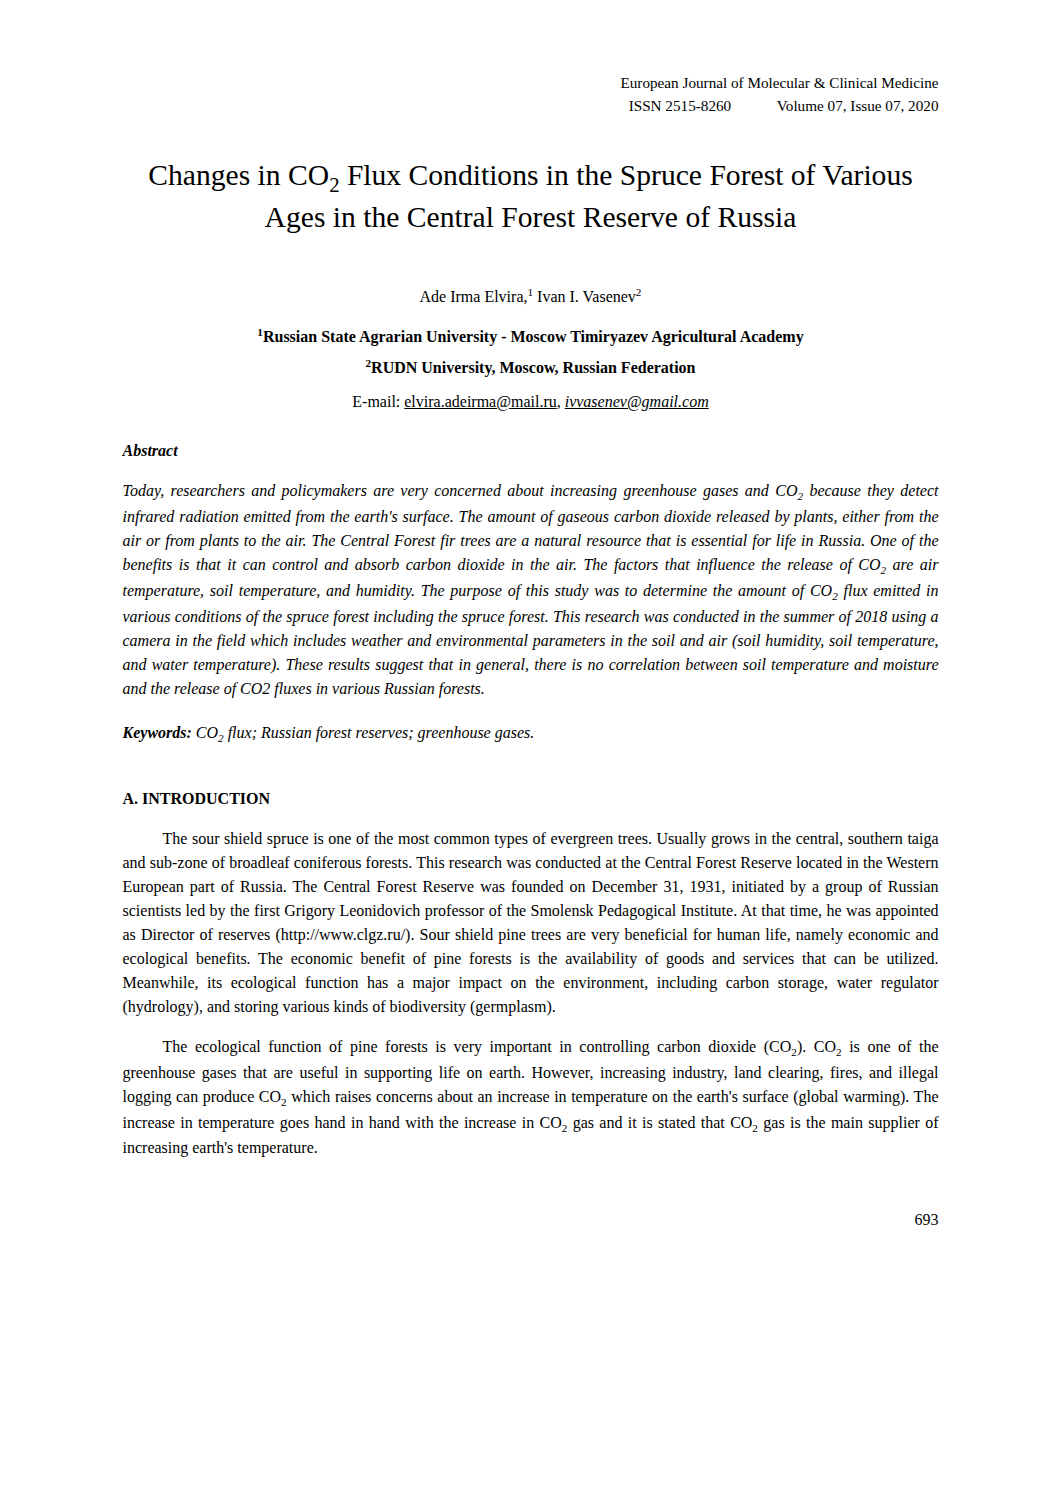European Journal of Molecular & Clinical Medicine ISSN 2515-8260 Volume 07, Issue 07, 2020
Changes in CO2 Flux Conditions in the Spruce Forest of Various Ages in the Central Forest Reserve of Russia
Ade Irma Elvira,1 Ivan I. Vasenev2
1Russian State Agrarian University - Moscow Timiryazev Agricultural Academy
2RUDN University, Moscow, Russian Federation
E-mail: elvira.adeirma@mail.ru, ivvasenev@gmail.com
Abstract
Today, researchers and policymakers are very concerned about increasing greenhouse gases and CO2 because they detect infrared radiation emitted from the earth's surface. The amount of gaseous carbon dioxide released by plants, either from the air or from plants to the air. The Central Forest fir trees are a natural resource that is essential for life in Russia. One of the benefits is that it can control and absorb carbon dioxide in the air. The factors that influence the release of CO2 are air temperature, soil temperature, and humidity. The purpose of this study was to determine the amount of CO2 flux emitted in various conditions of the spruce forest including the spruce forest. This research was conducted in the summer of 2018 using a camera in the field which includes weather and environmental parameters in the soil and air (soil humidity, soil temperature, and water temperature). These results suggest that in general, there is no correlation between soil temperature and moisture and the release of CO2 fluxes in various Russian forests.
Keywords: CO2 flux; Russian forest reserves; greenhouse gases.
A. INTRODUCTION
The sour shield spruce is one of the most common types of evergreen trees. Usually grows in the central, southern taiga and sub-zone of broadleaf coniferous forests. This research was conducted at the Central Forest Reserve located in the Western European part of Russia. The Central Forest Reserve was founded on December 31, 1931, initiated by a group of Russian scientists led by the first Grigory Leonidovich professor of the Smolensk Pedagogical Institute. At that time, he was appointed as Director of reserves (http://www.clgz.ru/). Sour shield pine trees are very beneficial for human life, namely economic and ecological benefits. The economic benefit of pine forests is the availability of goods and services that can be utilized. Meanwhile, its ecological function has a major impact on the environment, including carbon storage, water regulator (hydrology), and storing various kinds of biodiversity (germplasm).
The ecological function of pine forests is very important in controlling carbon dioxide (CO2). CO2 is one of the greenhouse gases that are useful in supporting life on earth. However, increasing industry, land clearing, fires, and illegal logging can produce CO2 which raises concerns about an increase in temperature on the earth's surface (global warming). The increase in temperature goes hand in hand with the increase in CO2 gas and it is stated that CO2 gas is the main supplier of increasing earth's temperature.
693